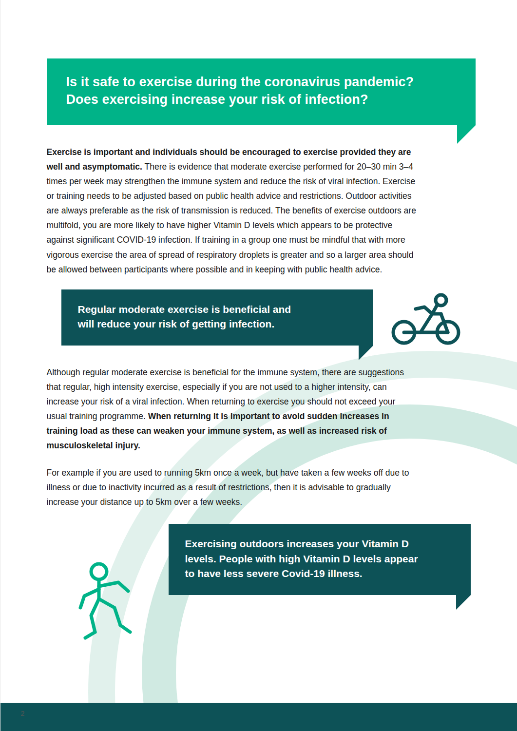Is it safe to exercise during the coronavirus pandemic?
Does exercising increase your risk of infection?
Exercise is important and individuals should be encouraged to exercise provided they are well and asymptomatic. There is evidence that moderate exercise performed for 20–30 min 3–4 times per week may strengthen the immune system and reduce the risk of viral infection. Exercise or training needs to be adjusted based on public health advice and restrictions. Outdoor activities are always preferable as the risk of transmission is reduced. The benefits of exercise outdoors are multifold, you are more likely to have higher Vitamin D levels which appears to be protective against significant COVID-19 infection. If training in a group one must be mindful that with more vigorous exercise the area of spread of respiratory droplets is greater and so a larger area should be allowed between participants where possible and in keeping with public health advice.
Regular moderate exercise is beneficial and
will reduce your risk of getting infection.
Although regular moderate exercise is beneficial for the immune system, there are suggestions that regular, high intensity exercise, especially if you are not used to a higher intensity, can increase your risk of a viral infection. When returning to exercise you should not exceed your usual training programme. When returning it is important to avoid sudden increases in training load as these can weaken your immune system, as well as increased risk of musculoskeletal injury.
For example if you are used to running 5km once a week, but have taken a few weeks off due to illness or due to inactivity incurred as a result of restrictions, then it is advisable to gradually increase your distance up to 5km over a few weeks.
Exercising outdoors increases your Vitamin D
levels. People with high Vitamin D levels appear
to have less severe Covid-19 illness.
2